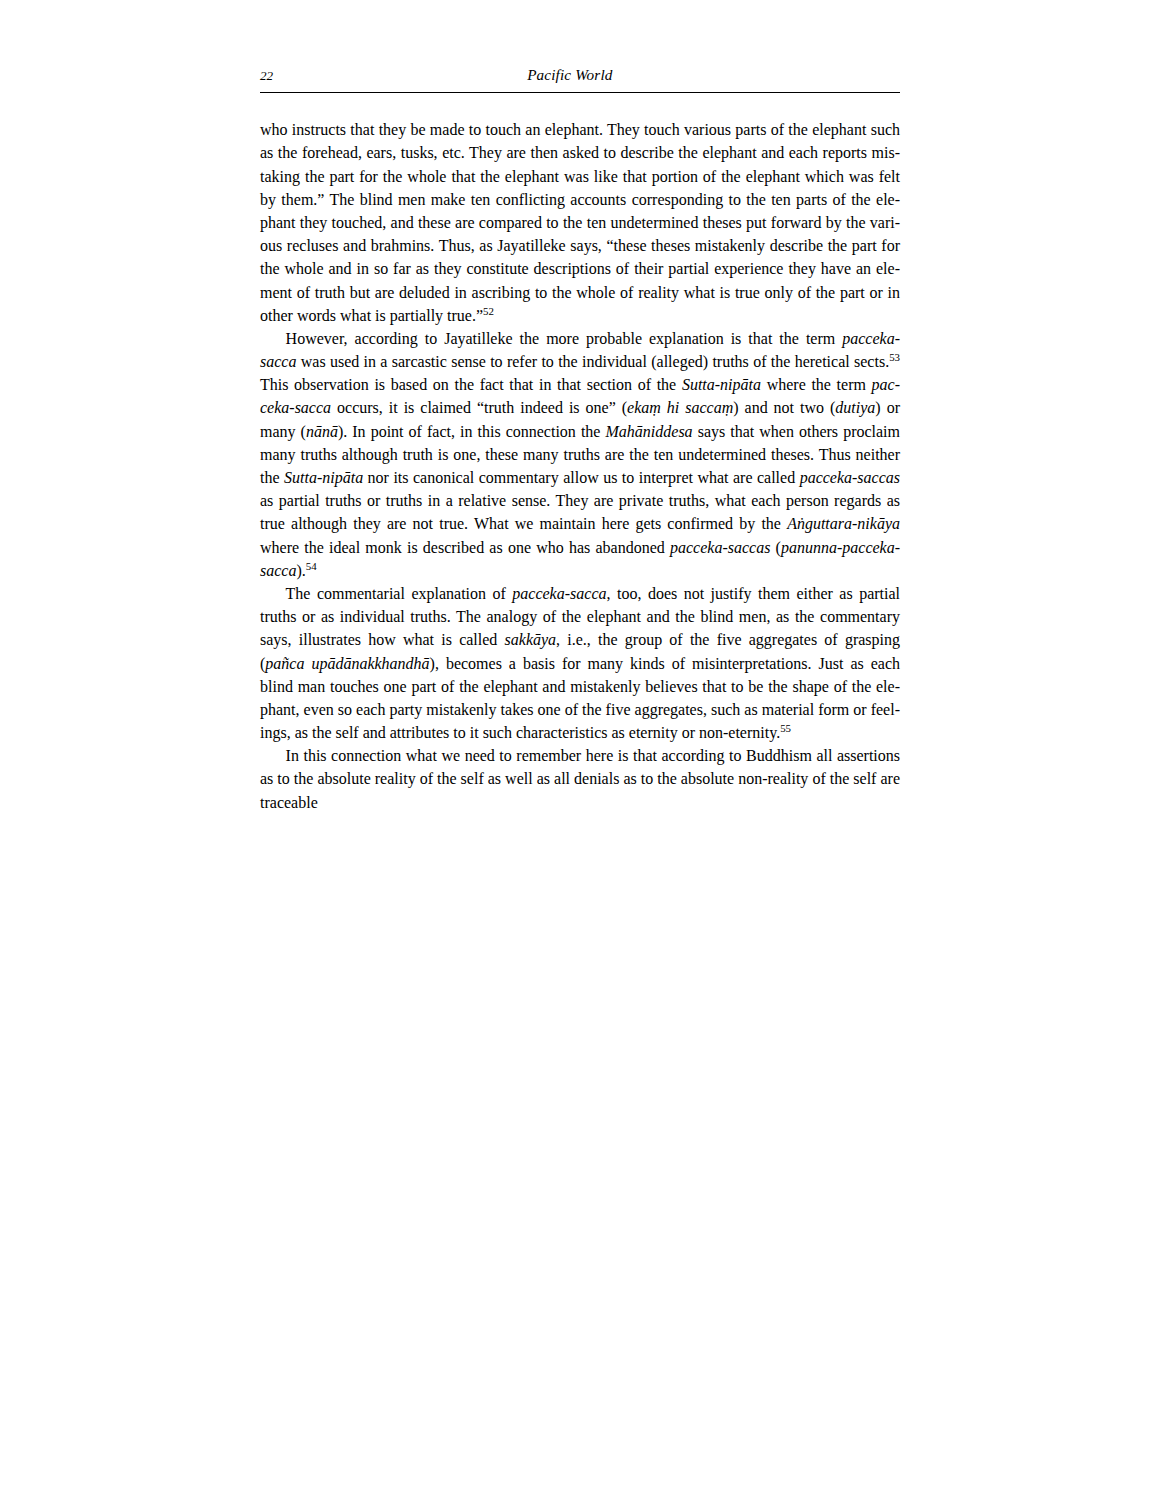22 Pacific World
who instructs that they be made to touch an elephant. They touch various parts of the elephant such as the forehead, ears, tusks, etc. They are then asked to describe the elephant and each reports mistaking the part for the whole that the elephant was like that portion of the elephant which was felt by them.” The blind men make ten conflicting accounts corresponding to the ten parts of the elephant they touched, and these are compared to the ten undetermined theses put forward by the various recluses and brahmins. Thus, as Jayatilleke says, “these theses mistakenly describe the part for the whole and in so far as they constitute descriptions of their partial experience they have an element of truth but are deluded in ascribing to the whole of reality what is true only of the part or in other words what is partially true.”52
However, according to Jayatilleke the more probable explanation is that the term pacceka-sacca was used in a sarcastic sense to refer to the individual (alleged) truths of the heretical sects.53 This observation is based on the fact that in that section of the Sutta-nipāta where the term pacceka-sacca occurs, it is claimed “truth indeed is one” (ekaṃ hi saccaṃ) and not two (dutiya) or many (nānā). In point of fact, in this connection the Mahāniddesa says that when others proclaim many truths although truth is one, these many truths are the ten undetermined theses. Thus neither the Sutta-nipāta nor its canonical commentary allow us to interpret what are called pacceka-saccas as partial truths or truths in a relative sense. They are private truths, what each person regards as true although they are not true. What we maintain here gets confirmed by the Aṅguttara-nikāya where the ideal monk is described as one who has abandoned pacceka-saccas (panunna-pacceka-sacca).54
The commentarial explanation of pacceka-sacca, too, does not justify them either as partial truths or as individual truths. The analogy of the elephant and the blind men, as the commentary says, illustrates how what is called sakkāya, i.e., the group of the five aggregates of grasping (pañca upādānakkhandhā), becomes a basis for many kinds of misinterpretations. Just as each blind man touches one part of the elephant and mistakenly believes that to be the shape of the elephant, even so each party mistakenly takes one of the five aggregates, such as material form or feelings, as the self and attributes to it such characteristics as eternity or non-eternity.55
In this connection what we need to remember here is that according to Buddhism all assertions as to the absolute reality of the self as well as all denials as to the absolute non-reality of the self are traceable